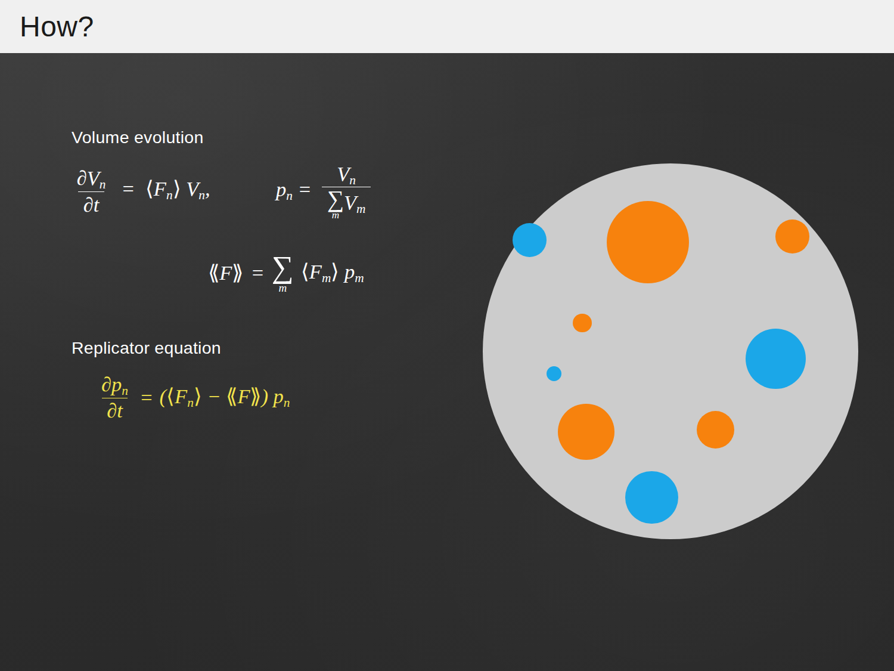How?
Volume evolution
∂Vn ∂t = ⟨Fn⟩ Vn, pn = Vn ∑ m Vm
⟪F⟫ = ∑ m ⟨Fm⟩ pm
Replicator equation
∂pn ∂t = (⟨Fn⟩ − ⟪F⟫) pn